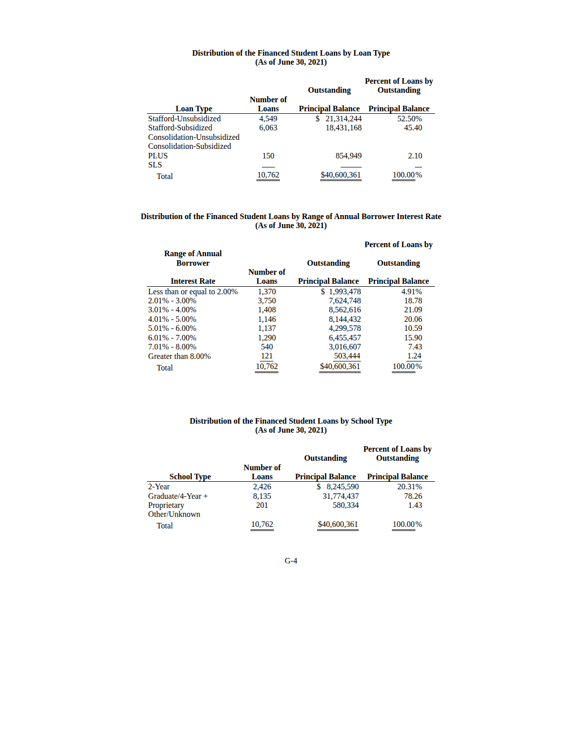Distribution of the Financed Student Loans by Loan Type
(As of June 30, 2021)
| | | | Percent of Loans by |
| --- | --- | --- | --- |
| | | Outstanding | Outstanding |
| Loan Type | Number of Loans | Principal Balance | Principal Balance |
| Stafford-Unsubsidized | 4,549 | $ 21,314,244 | 52.50% |
| Stafford-Subsidized | 6,063 | 18,431,168 | 45.40 |
| Consolidation-Unsubsidized | | | |
| Consolidation-Subsidized | | | |
| PLUS | 150 | 854,949 | 2.10 |
| SLS | | | |
| Total | 10,762 | $40,600,361 | 100.00 % |
Distribution of the Financed Student Loans by Range of Annual Borrower Interest Rate
(As of June 30, 2021)
| | | | Percent of Loans by |
| --- | --- | --- | --- |
| Range of Annual Borrower | | Outstanding | Outstanding |
| Interest Rate | Number of Loans | Principal Balance | Principal Balance |
| Less than or equal to 2.00% | 1,370 | $ 1,993,478 | 4.91% |
| 2.01% - 3.00% | 3,750 | 7,624,748 | 18.78 |
| 3.01% - 4.00% | 1,408 | 8,562,616 | 21.09 |
| 4.01% - 5.00% | 1,146 | 8,144,432 | 20.06 |
| 5.01% - 6.00% | 1,137 | 4,299,578 | 10.59 |
| 6.01% - 7.00% | 1,290 | 6,455,457 | 15.90 |
| 7.01% - 8.00% | 540 | 3,016,607 | 7.43 |
| Greater than 8.00% | 121 | 503,444 | 1.24 |
| Total | 10,762 | $40,600,361 | 100.00 % |
Distribution of the Financed Student Loans by School Type
(As of June 30, 2021)
| | | | Percent of Loans by |
| --- | --- | --- | --- |
| | | Outstanding | Outstanding |
| School Type | Number of Loans | Principal Balance | Principal Balance |
| 2-Year | 2,426 | $ 8,245,590 | 20.31% |
| Graduate/4-Year + | 8,135 | 31,774,437 | 78.26 |
| Proprietary | 201 | 580,334 | 1.43 |
| Other/Unknown | | | |
| Total | 10,762 | $40,600,361 | 100.00 % |
G-4